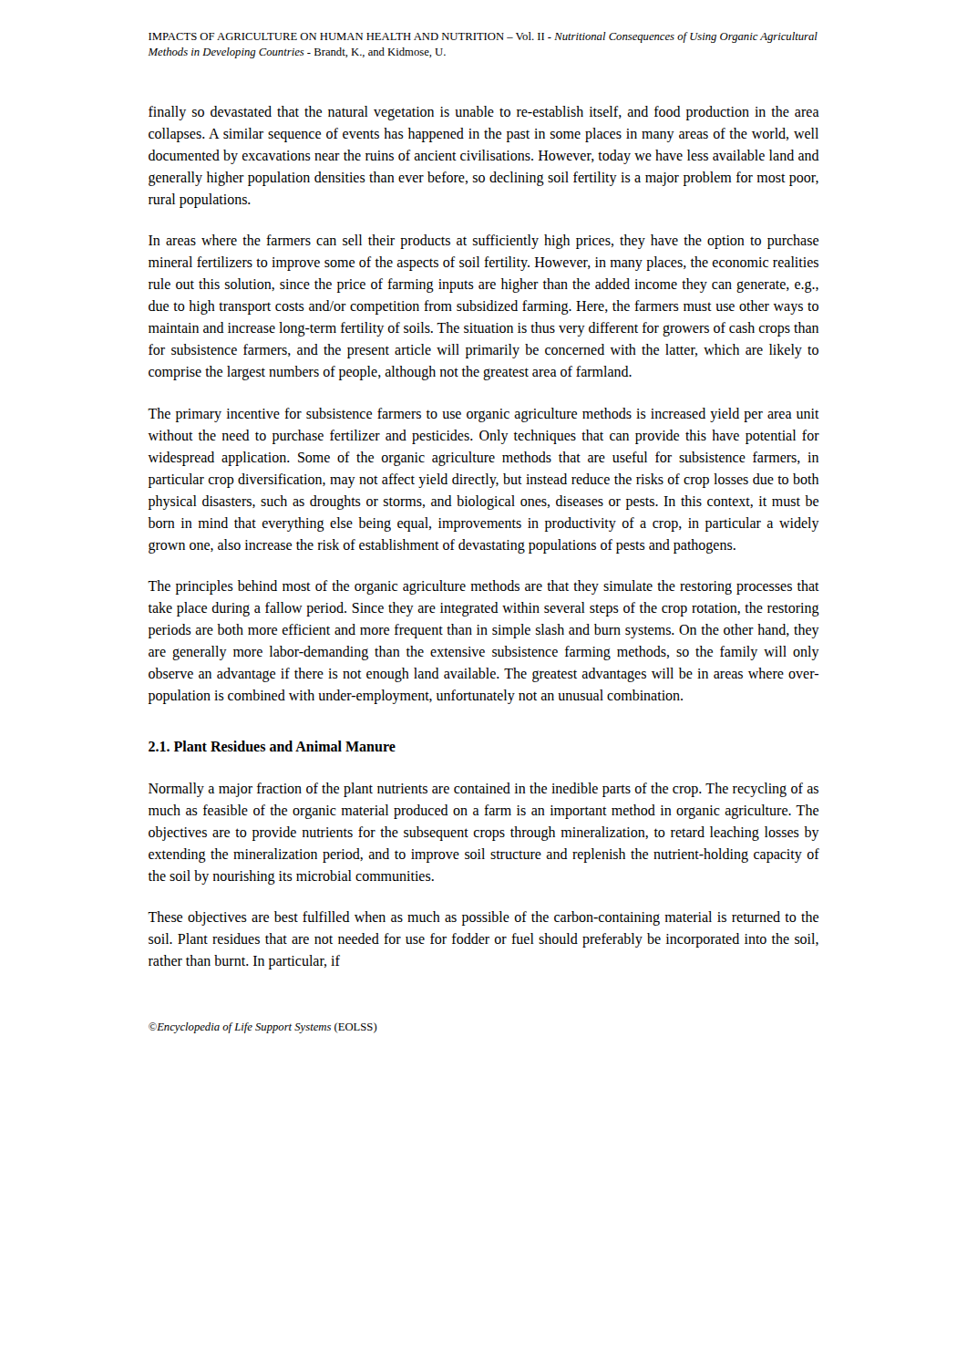IMPACTS OF AGRICULTURE ON HUMAN HEALTH AND NUTRITION – Vol. II - Nutritional Consequences of Using Organic Agricultural Methods in Developing Countries - Brandt, K., and Kidmose, U.
finally so devastated that the natural vegetation is unable to re-establish itself, and food production in the area collapses. A similar sequence of events has happened in the past in some places in many areas of the world, well documented by excavations near the ruins of ancient civilisations. However, today we have less available land and generally higher population densities than ever before, so declining soil fertility is a major problem for most poor, rural populations.
In areas where the farmers can sell their products at sufficiently high prices, they have the option to purchase mineral fertilizers to improve some of the aspects of soil fertility. However, in many places, the economic realities rule out this solution, since the price of farming inputs are higher than the added income they can generate, e.g., due to high transport costs and/or competition from subsidized farming. Here, the farmers must use other ways to maintain and increase long-term fertility of soils. The situation is thus very different for growers of cash crops than for subsistence farmers, and the present article will primarily be concerned with the latter, which are likely to comprise the largest numbers of people, although not the greatest area of farmland.
The primary incentive for subsistence farmers to use organic agriculture methods is increased yield per area unit without the need to purchase fertilizer and pesticides. Only techniques that can provide this have potential for widespread application. Some of the organic agriculture methods that are useful for subsistence farmers, in particular crop diversification, may not affect yield directly, but instead reduce the risks of crop losses due to both physical disasters, such as droughts or storms, and biological ones, diseases or pests. In this context, it must be born in mind that everything else being equal, improvements in productivity of a crop, in particular a widely grown one, also increase the risk of establishment of devastating populations of pests and pathogens.
The principles behind most of the organic agriculture methods are that they simulate the restoring processes that take place during a fallow period. Since they are integrated within several steps of the crop rotation, the restoring periods are both more efficient and more frequent than in simple slash and burn systems. On the other hand, they are generally more labor-demanding than the extensive subsistence farming methods, so the family will only observe an advantage if there is not enough land available. The greatest advantages will be in areas where over-population is combined with under-employment, unfortunately not an unusual combination.
2.1. Plant Residues and Animal Manure
Normally a major fraction of the plant nutrients are contained in the inedible parts of the crop. The recycling of as much as feasible of the organic material produced on a farm is an important method in organic agriculture. The objectives are to provide nutrients for the subsequent crops through mineralization, to retard leaching losses by extending the mineralization period, and to improve soil structure and replenish the nutrient-holding capacity of the soil by nourishing its microbial communities.
These objectives are best fulfilled when as much as possible of the carbon-containing material is returned to the soil. Plant residues that are not needed for use for fodder or fuel should preferably be incorporated into the soil, rather than burnt. In particular, if
©Encyclopedia of Life Support Systems (EOLSS)